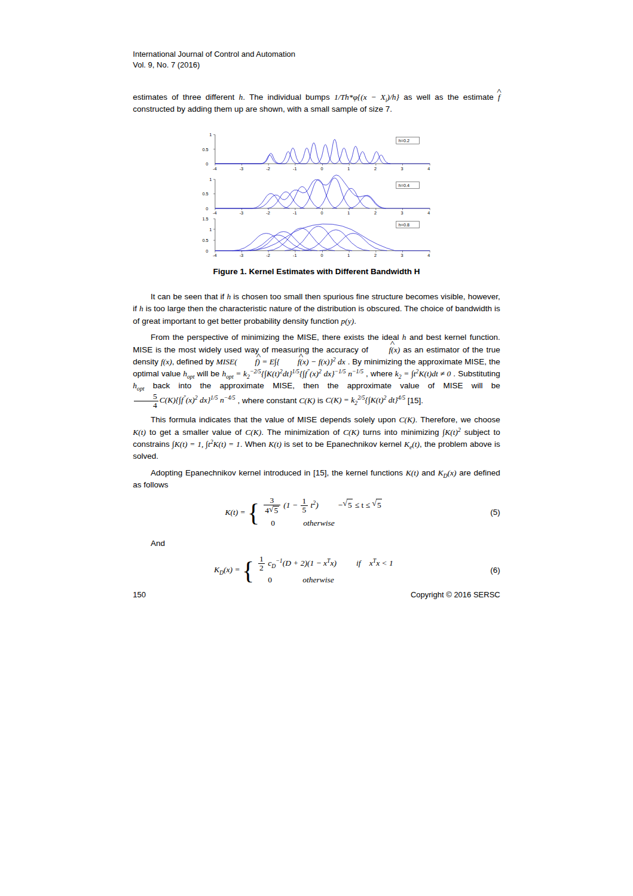International Journal of Control and Automation
Vol. 9, No. 7 (2016)
estimates of three different h. The individual bumps 1/Th*φ{(x − Xi)/h} as well as the estimate f constructed by adding them up are shown, with a small sample of size 7.
-4 -3 -2 -1 0 1 2 3 4 0 0.5 1 h=0.2 -4 -3 -2 -1 0 1 2 3 4 0 0.5 1 h=0.4 -4 -3 -2 -1 0 1 2 3 4 0 0.5 1 1.5 h=0.8
Figure 1. Kernel Estimates with Different Bandwidth H
It can be seen that if h is chosen too small then spurious fine structure becomes visible, however, if h is too large then the characteristic nature of the distribution is obscured. The choice of bandwidth is of great important to get better probability density function p(y).
From the perspective of minimizing the MISE, there exists the ideal h and best kernel function. MISE is the most widely used way of measuring the accuracy of f(x) as an estimator of the true density f(x), defined by MISE(f) = E∫{f(x) − f(x)}2 dx . By minimizing the approximate MISE, the optimal value hopt will be hopt = k2−2/5{∫K(t)2dt}1/5{∫f"(x)2 dx}−1/5 n−1/5 , where k2 = ∫t2K(t)dt ≠ 0 . Substituting hopt back into the approximate MISE, then the approximate value of MISE will be 54 C(K){∫f"(x)2 dx}1/5 n−4/5 , where constant C(K) is C(K) = k22/5{∫K(t)2 dt}4/5 [15].
This formula indicates that the value of MISE depends solely upon C(K). Therefore, we choose K(t) to get a smaller value of C(K). The minimization of C(K) turns into minimizing ∫K(t)2 subject to constrains ∫K(t) = 1, ∫t2K(t) = 1. When K(t) is set to be Epanechnikov kernel Ke(t), the problem above is solved.
Adopting Epanechnikov kernel introduced in [15], the kernel functions K(t) and KD(x) are defined as follows
K(t) = {
345 (1 − 15 t2) −5 ≤ t ≤ 5
0 otherwise
(5)
And
KD(x) = {
12 cD−1(D + 2)(1 − xTx) if xTx < 1
0 otherwise
(6)
150
Copyright © 2016 SERSC